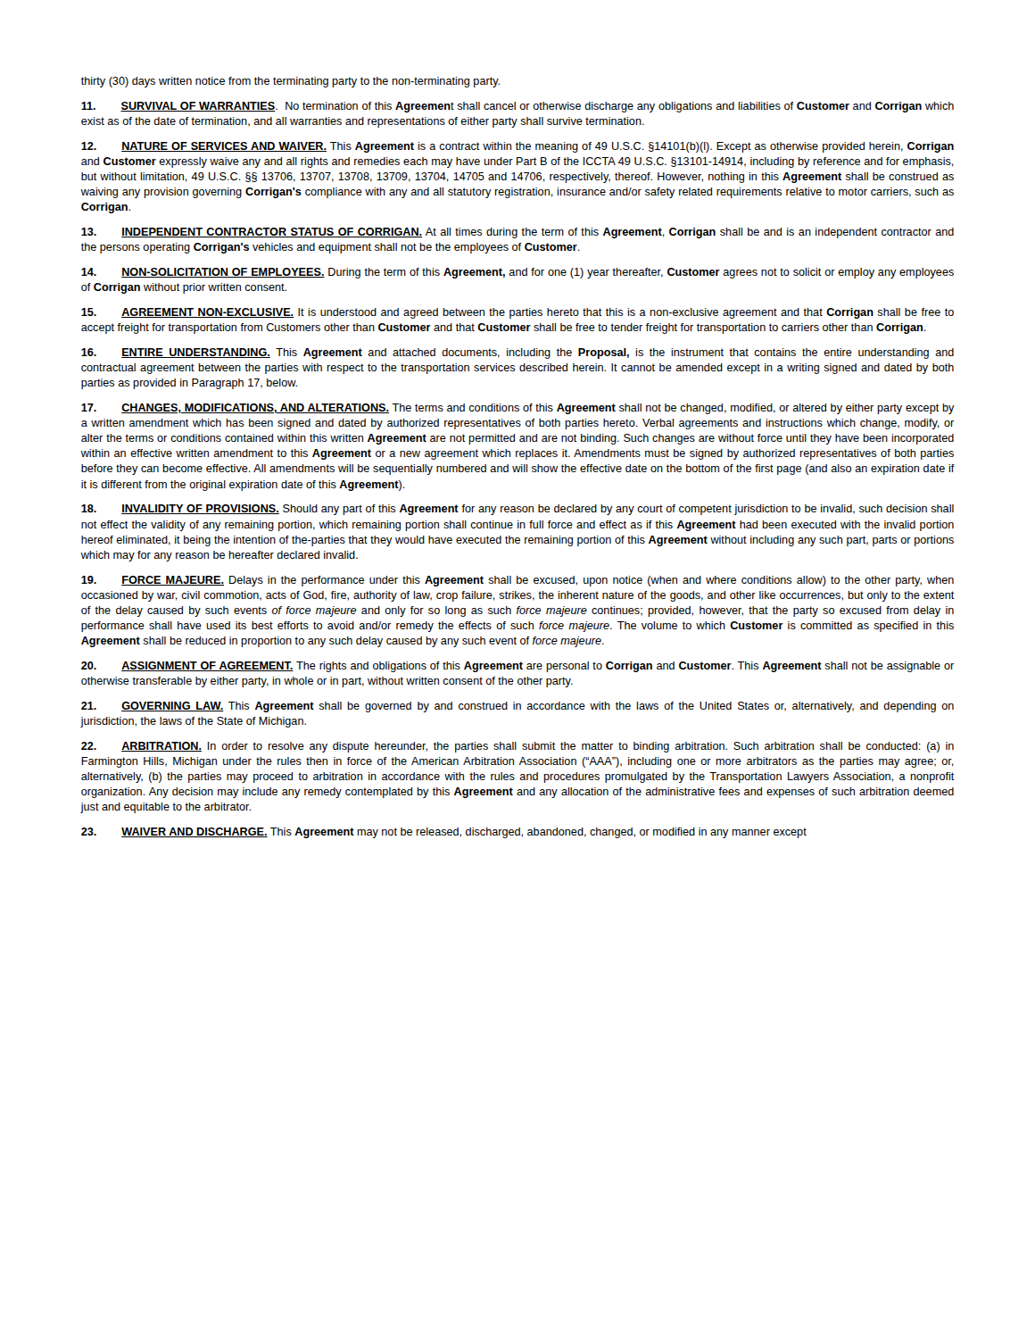thirty (30) days written notice from the terminating party to the non-terminating party.
11. SURVIVAL OF WARRANTIES. No termination of this Agreement shall cancel or otherwise discharge any obligations and liabilities of Customer and Corrigan which exist as of the date of termination, and all warranties and representations of either party shall survive termination.
12. NATURE OF SERVICES AND WAIVER. This Agreement is a contract within the meaning of 49 U.S.C. §14101(b)(l). Except as otherwise provided herein, Corrigan and Customer expressly waive any and all rights and remedies each may have under Part B of the ICCTA 49 U.S.C. §13101-14914, including by reference and for emphasis, but without limitation, 49 U.S.C. §§ 13706, 13707, 13708, 13709, 13704, 14705 and 14706, respectively, thereof. However, nothing in this Agreement shall be construed as waiving any provision governing Corrigan's compliance with any and all statutory registration, insurance and/or safety related requirements relative to motor carriers, such as Corrigan.
13. INDEPENDENT CONTRACTOR STATUS OF CORRIGAN. At all times during the term of this Agreement, Corrigan shall be and is an independent contractor and the persons operating Corrigan's vehicles and equipment shall not be the employees of Customer.
14. NON-SOLICITATION OF EMPLOYEES. During the term of this Agreement, and for one (1) year thereafter, Customer agrees not to solicit or employ any employees of Corrigan without prior written consent.
15. AGREEMENT NON-EXCLUSIVE. It is understood and agreed between the parties hereto that this is a non-exclusive agreement and that Corrigan shall be free to accept freight for transportation from Customers other than Customer and that Customer shall be free to tender freight for transportation to carriers other than Corrigan.
16. ENTIRE UNDERSTANDING. This Agreement and attached documents, including the Proposal, is the instrument that contains the entire understanding and contractual agreement between the parties with respect to the transportation services described herein. It cannot be amended except in a writing signed and dated by both parties as provided in Paragraph 17, below.
17. CHANGES, MODIFICATIONS, AND ALTERATIONS. The terms and conditions of this Agreement shall not be changed, modified, or altered by either party except by a written amendment which has been signed and dated by authorized representatives of both parties hereto. Verbal agreements and instructions which change, modify, or alter the terms or conditions contained within this written Agreement are not permitted and are not binding. Such changes are without force until they have been incorporated within an effective written amendment to this Agreement or a new agreement which replaces it. Amendments must be signed by authorized representatives of both parties before they can become effective. All amendments will be sequentially numbered and will show the effective date on the bottom of the first page (and also an expiration date if it is different from the original expiration date of this Agreement).
18. INVALIDITY OF PROVISIONS. Should any part of this Agreement for any reason be declared by any court of competent jurisdiction to be invalid, such decision shall not effect the validity of any remaining portion, which remaining portion shall continue in full force and effect as if this Agreement had been executed with the invalid portion hereof eliminated, it being the intention of the-parties that they would have executed the remaining portion of this Agreement without including any such part, parts or portions which may for any reason be hereafter declared invalid.
19. FORCE MAJEURE. Delays in the performance under this Agreement shall be excused, upon notice (when and where conditions allow) to the other party, when occasioned by war, civil commotion, acts of God, fire, authority of law, crop failure, strikes, the inherent nature of the goods, and other like occurrences, but only to the extent of the delay caused by such events of force majeure and only for so long as such force majeure continues; provided, however, that the party so excused from delay in performance shall have used its best efforts to avoid and/or remedy the effects of such force majeure. The volume to which Customer is committed as specified in this Agreement shall be reduced in proportion to any such delay caused by any such event of force majeure.
20. ASSIGNMENT OF AGREEMENT. The rights and obligations of this Agreement are personal to Corrigan and Customer. This Agreement shall not be assignable or otherwise transferable by either party, in whole or in part, without written consent of the other party.
21. GOVERNING LAW. This Agreement shall be governed by and construed in accordance with the laws of the United States or, alternatively, and depending on jurisdiction, the laws of the State of Michigan.
22. ARBITRATION. In order to resolve any dispute hereunder, the parties shall submit the matter to binding arbitration. Such arbitration shall be conducted: (a) in Farmington Hills, Michigan under the rules then in force of the American Arbitration Association (“AAA”), including one or more arbitrators as the parties may agree; or, alternatively, (b) the parties may proceed to arbitration in accordance with the rules and procedures promulgated by the Transportation Lawyers Association, a nonprofit organization. Any decision may include any remedy contemplated by this Agreement and any allocation of the administrative fees and expenses of such arbitration deemed just and equitable to the arbitrator.
23. WAIVER AND DISCHARGE. This Agreement may not be released, discharged, abandoned, changed, or modified in any manner except